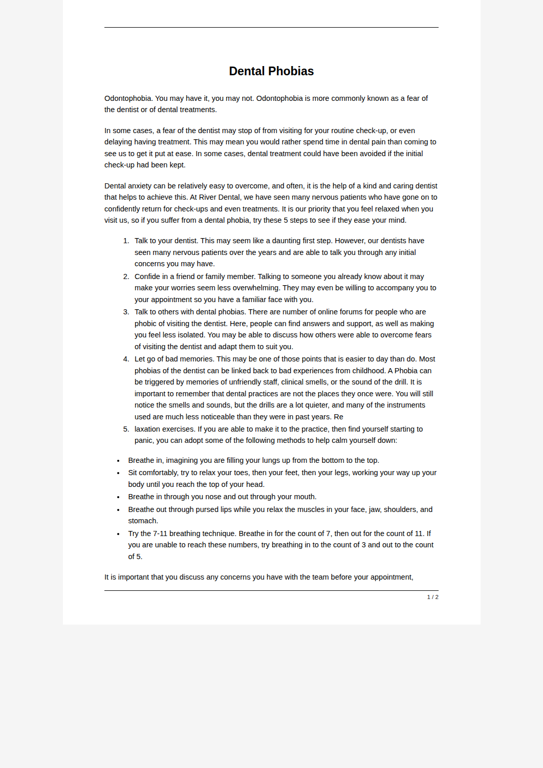Dental Phobias
Odontophobia. You may have it, you may not. Odontophobia is more commonly known as a fear of the dentist or of dental treatments.
In some cases, a fear of the dentist may stop of from visiting for your routine check-up, or even delaying having treatment. This may mean you would rather spend time in dental pain than coming to see us to get it put at ease. In some cases, dental treatment could have been avoided if the initial check-up had been kept.
Dental anxiety can be relatively easy to overcome, and often, it is the help of a kind and caring dentist that helps to achieve this. At River Dental, we have seen many nervous patients who have gone on to confidently return for check-ups and even treatments. It is our priority that you feel relaxed when you visit us, so if you suffer from a dental phobia, try these 5 steps to see if they ease your mind.
Talk to your dentist. This may seem like a daunting first step. However, our dentists have seen many nervous patients over the years and are able to talk you through any initial concerns you may have.
Confide in a friend or family member. Talking to someone you already know about it may make your worries seem less overwhelming. They may even be willing to accompany you to your appointment so you have a familiar face with you.
Talk to others with dental phobias. There are number of online forums for people who are phobic of visiting the dentist. Here, people can find answers and support, as well as making you feel less isolated. You may be able to discuss how others were able to overcome fears of visiting the dentist and adapt them to suit you.
Let go of bad memories. This may be one of those points that is easier to day than do. Most phobias of the dentist can be linked back to bad experiences from childhood. A Phobia can be triggered by memories of unfriendly staff, clinical smells, or the sound of the drill. It is important to remember that dental practices are not the places they once were. You will still notice the smells and sounds, but the drills are a lot quieter, and many of the instruments used are much less noticeable than they were in past years. Re
laxation exercises. If you are able to make it to the practice, then find yourself starting to panic, you can adopt some of the following methods to help calm yourself down:
Breathe in, imagining you are filling your lungs up from the bottom to the top.
Sit comfortably, try to relax your toes, then your feet, then your legs, working your way up your body until you reach the top of your head.
Breathe in through you nose and out through your mouth.
Breathe out through pursed lips while you relax the muscles in your face, jaw, shoulders, and stomach.
Try the 7-11 breathing technique. Breathe in for the count of 7, then out for the count of 11. If you are unable to reach these numbers, try breathing in to the count of 3 and out to the count of 5.
It is important that you discuss any concerns you have with the team before your appointment,
1 / 2